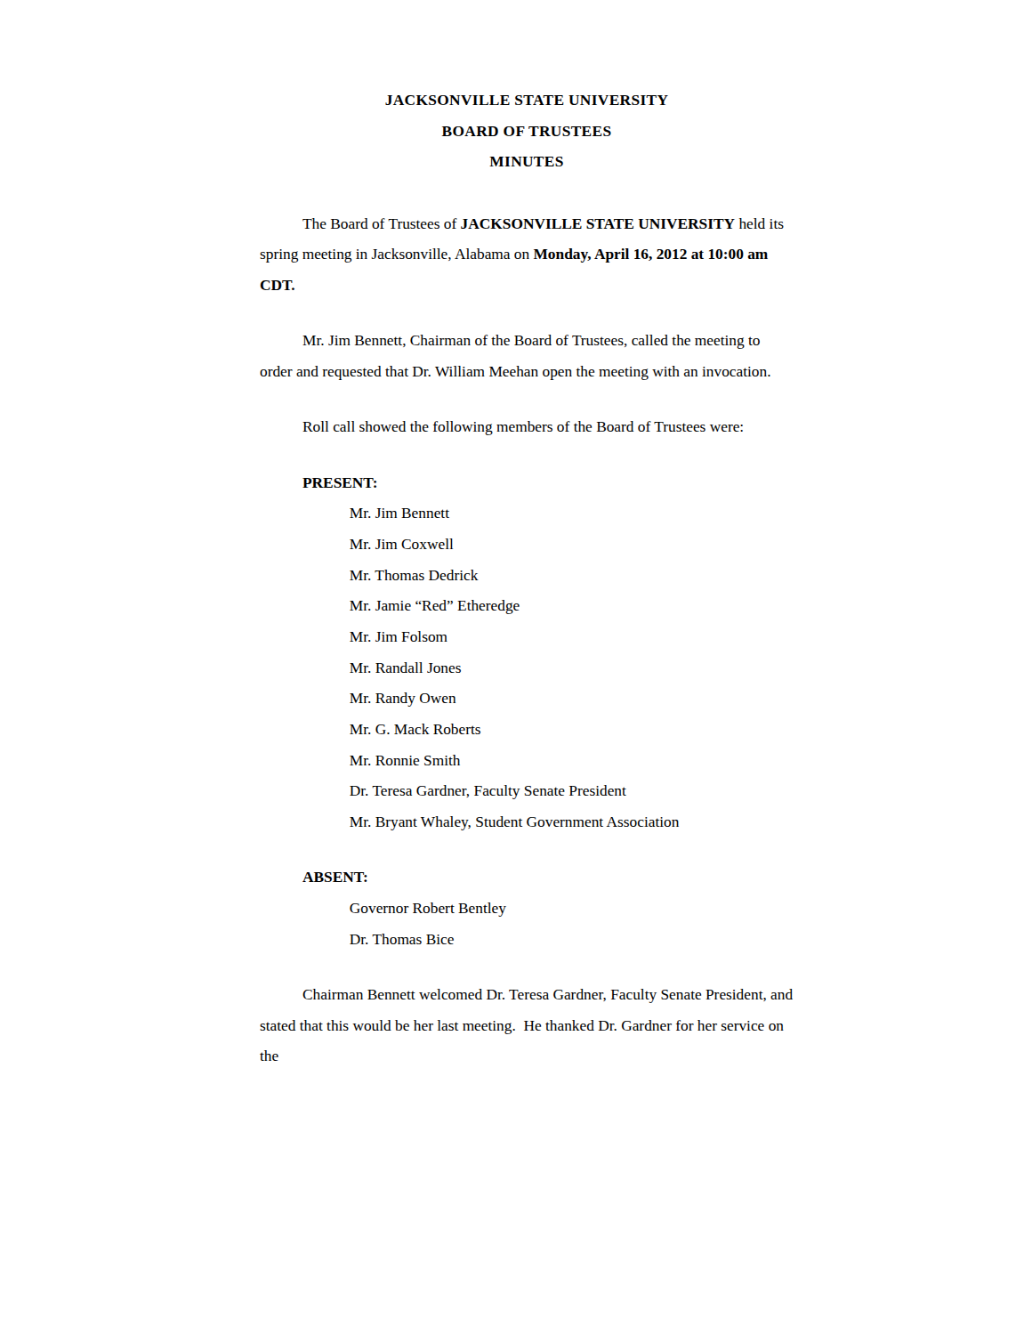JACKSONVILLE STATE UNIVERSITY
BOARD OF TRUSTEES
MINUTES
The Board of Trustees of JACKSONVILLE STATE UNIVERSITY held its spring meeting in Jacksonville, Alabama on Monday, April 16, 2012 at 10:00 am CDT.
Mr. Jim Bennett, Chairman of the Board of Trustees, called the meeting to order and requested that Dr. William Meehan open the meeting with an invocation.
Roll call showed the following members of the Board of Trustees were:
PRESENT:
Mr. Jim Bennett
Mr. Jim Coxwell
Mr. Thomas Dedrick
Mr. Jamie “Red” Etheredge
Mr. Jim Folsom
Mr. Randall Jones
Mr. Randy Owen
Mr. G. Mack Roberts
Mr. Ronnie Smith
Dr. Teresa Gardner, Faculty Senate President
Mr. Bryant Whaley, Student Government Association
ABSENT:
Governor Robert Bentley
Dr. Thomas Bice
Chairman Bennett welcomed Dr. Teresa Gardner, Faculty Senate President, and stated that this would be her last meeting. He thanked Dr. Gardner for her service on the